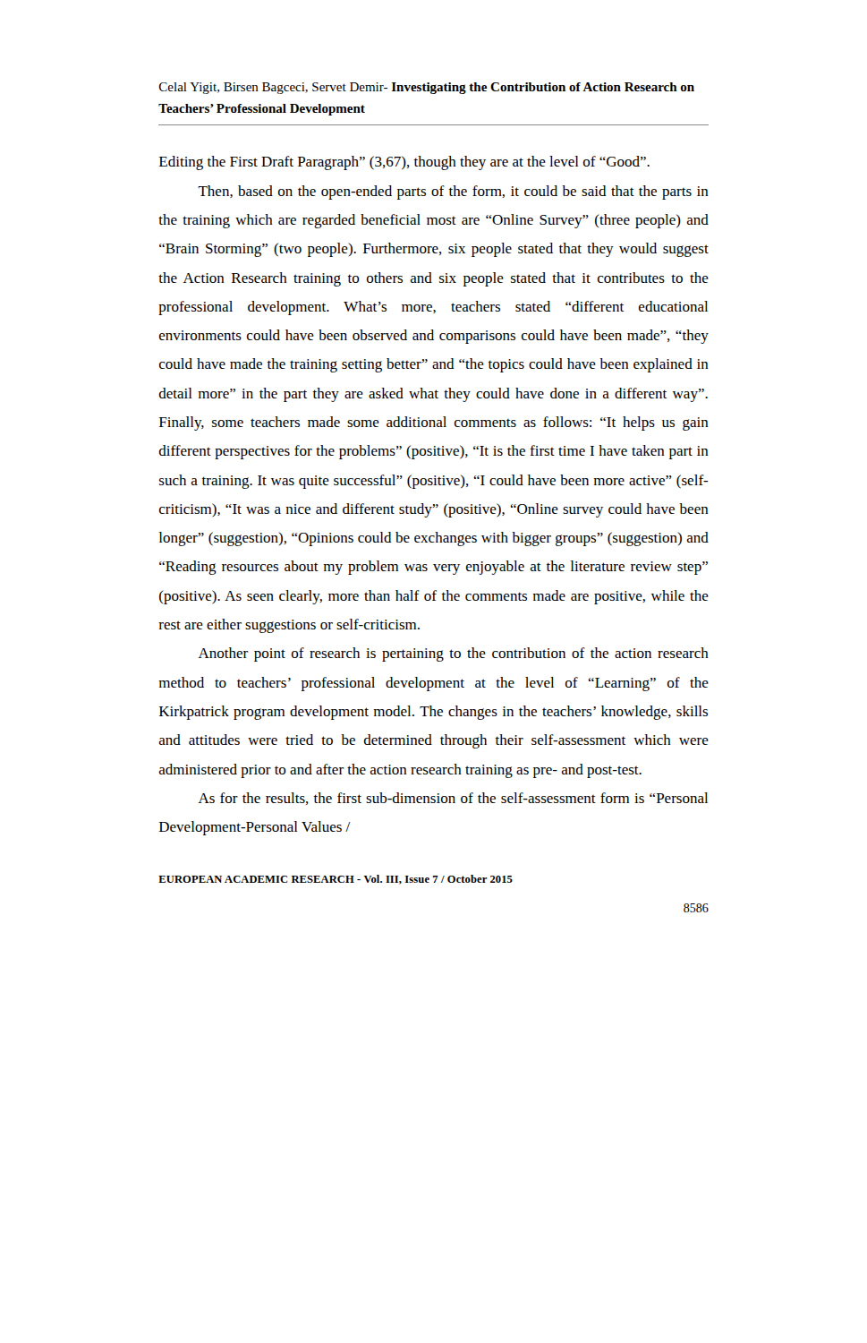Celal Yigit, Birsen Bagceci, Servet Demir- Investigating the Contribution of Action Research on Teachers’ Professional Development
Editing the First Draft Paragraph” (3,67), though they are at the level of “Good”.
Then, based on the open-ended parts of the form, it could be said that the parts in the training which are regarded beneficial most are “Online Survey” (three people) and “Brain Storming” (two people). Furthermore, six people stated that they would suggest the Action Research training to others and six people stated that it contributes to the professional development. What’s more, teachers stated “different educational environments could have been observed and comparisons could have been made”, “they could have made the training setting better” and “the topics could have been explained in detail more” in the part they are asked what they could have done in a different way”. Finally, some teachers made some additional comments as follows: “It helps us gain different perspectives for the problems” (positive), “It is the first time I have taken part in such a training. It was quite successful” (positive), “I could have been more active” (self-criticism), “It was a nice and different study” (positive), “Online survey could have been longer” (suggestion), “Opinions could be exchanges with bigger groups” (suggestion) and “Reading resources about my problem was very enjoyable at the literature review step” (positive). As seen clearly, more than half of the comments made are positive, while the rest are either suggestions or self-criticism.
Another point of research is pertaining to the contribution of the action research method to teachers’ professional development at the level of “Learning” of the Kirkpatrick program development model. The changes in the teachers’ knowledge, skills and attitudes were tried to be determined through their self-assessment which were administered prior to and after the action research training as pre- and post-test.
As for the results, the first sub-dimension of the self-assessment form is “Personal Development-Personal Values /
EUROPEAN ACADEMIC RESEARCH - Vol. III, Issue 7 / October 2015
8586